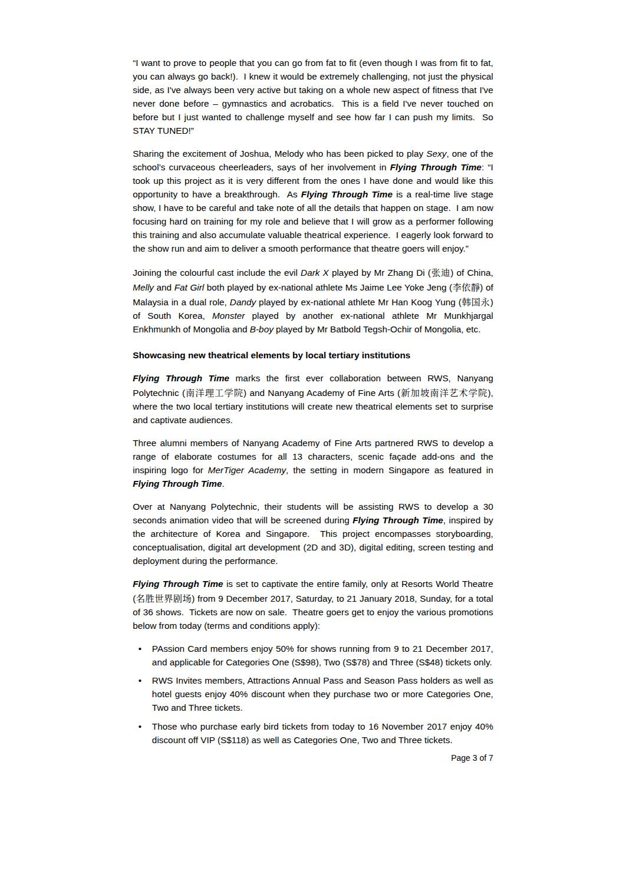“I want to prove to people that you can go from fat to fit (even though I was from fit to fat, you can always go back!). I knew it would be extremely challenging, not just the physical side, as I've always been very active but taking on a whole new aspect of fitness that I've never done before – gymnastics and acrobatics. This is a field I've never touched on before but I just wanted to challenge myself and see how far I can push my limits. So STAY TUNED!”
Sharing the excitement of Joshua, Melody who has been picked to play Sexy, one of the school’s curvaceous cheerleaders, says of her involvement in Flying Through Time: “I took up this project as it is very different from the ones I have done and would like this opportunity to have a breakthrough. As Flying Through Time is a real-time live stage show, I have to be careful and take note of all the details that happen on stage. I am now focusing hard on training for my role and believe that I will grow as a performer following this training and also accumulate valuable theatrical experience. I eagerly look forward to the show run and aim to deliver a smooth performance that theatre goers will enjoy.”
Joining the colourful cast include the evil Dark X played by Mr Zhang Di (张迪) of China, Melly and Fat Girl both played by ex-national athlete Ms Jaime Lee Yoke Jeng (李依靜) of Malaysia in a dual role, Dandy played by ex-national athlete Mr Han Koog Yung (韩国永) of South Korea, Monster played by another ex-national athlete Mr Munkhjargal Enkhmunkh of Mongolia and B-boy played by Mr Batbold Tegsh-Ochir of Mongolia, etc.
Showcasing new theatrical elements by local tertiary institutions
Flying Through Time marks the first ever collaboration between RWS, Nanyang Polytechnic (南洋理工学院) and Nanyang Academy of Fine Arts (新加坡南洋艺术学院), where the two local tertiary institutions will create new theatrical elements set to surprise and captivate audiences.
Three alumni members of Nanyang Academy of Fine Arts partnered RWS to develop a range of elaborate costumes for all 13 characters, scenic façade add-ons and the inspiring logo for MerTiger Academy, the setting in modern Singapore as featured in Flying Through Time.
Over at Nanyang Polytechnic, their students will be assisting RWS to develop a 30 seconds animation video that will be screened during Flying Through Time, inspired by the architecture of Korea and Singapore. This project encompasses storyboarding, conceptualisation, digital art development (2D and 3D), digital editing, screen testing and deployment during the performance.
Flying Through Time is set to captivate the entire family, only at Resorts World Theatre (名胜世界剧场) from 9 December 2017, Saturday, to 21 January 2018, Sunday, for a total of 36 shows. Tickets are now on sale. Theatre goers get to enjoy the various promotions below from today (terms and conditions apply):
PAssion Card members enjoy 50% for shows running from 9 to 21 December 2017, and applicable for Categories One (S$98), Two (S$78) and Three (S$48) tickets only.
RWS Invites members, Attractions Annual Pass and Season Pass holders as well as hotel guests enjoy 40% discount when they purchase two or more Categories One, Two and Three tickets.
Those who purchase early bird tickets from today to 16 November 2017 enjoy 40% discount off VIP (S$118) as well as Categories One, Two and Three tickets.
Page 3 of 7